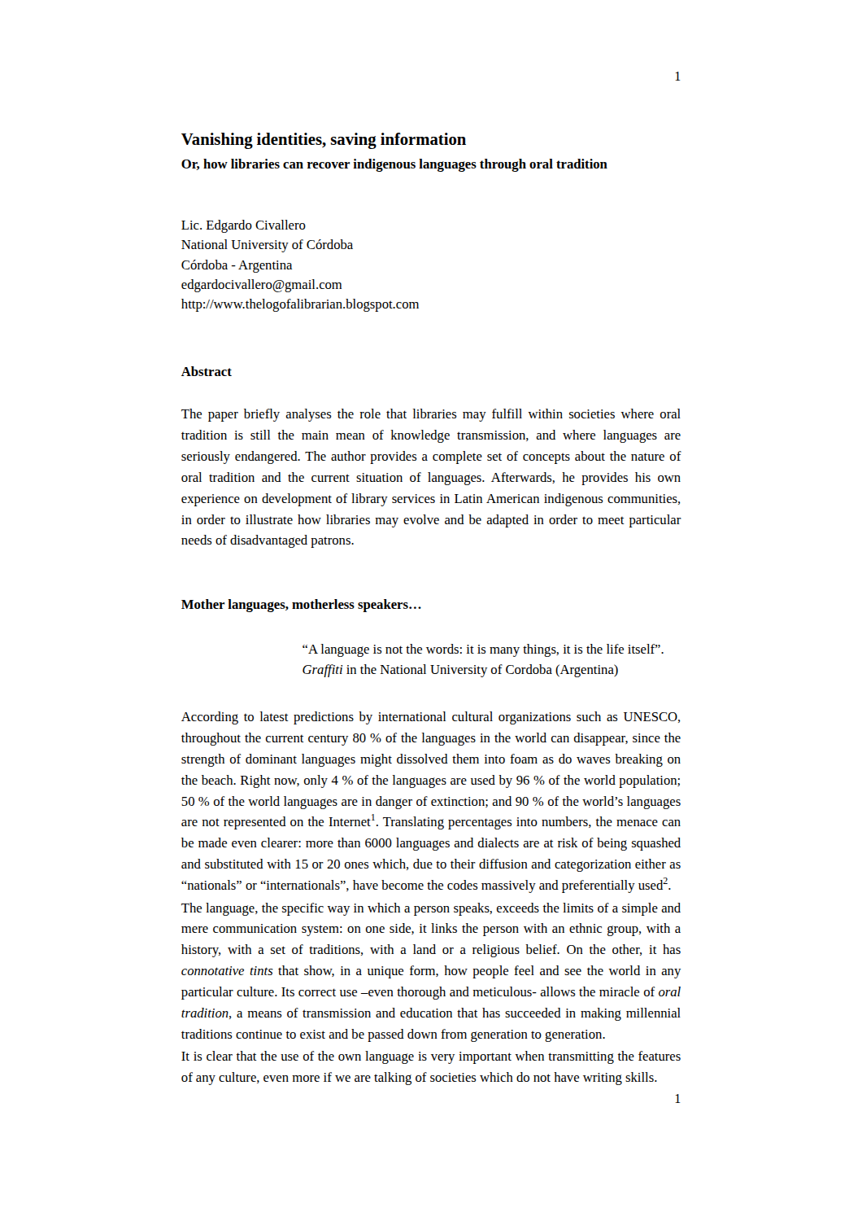1
Vanishing identities, saving information
Or, how libraries can recover indigenous languages through oral tradition
Lic. Edgardo Civallero
National University of Córdoba
Córdoba - Argentina
edgardocivallero@gmail.com
http://www.thelogofalibrarian.blogspot.com
Abstract
The paper briefly analyses the role that libraries may fulfill within societies where oral tradition is still the main mean of knowledge transmission, and where languages are seriously endangered. The author provides a complete set of concepts about the nature of oral tradition and the current situation of languages. Afterwards, he provides his own experience on development of library services in Latin American indigenous communities, in order to illustrate how libraries may evolve and be adapted in order to meet particular needs of disadvantaged patrons.
Mother languages, motherless speakers…
“A language is not the words: it is many things, it is the life itself”.
Graffiti in the National University of Cordoba (Argentina)
According to latest predictions by international cultural organizations such as UNESCO, throughout the current century 80 % of the languages in the world can disappear, since the strength of dominant languages might dissolved them into foam as do waves breaking on the beach. Right now, only 4 % of the languages are used by 96 % of the world population; 50 % of the world languages are in danger of extinction; and 90 % of the world’s languages are not represented on the Internet1. Translating percentages into numbers, the menace can be made even clearer: more than 6000 languages and dialects are at risk of being squashed and substituted with 15 or 20 ones which, due to their diffusion and categorization either as “nationals” or “internationals”, have become the codes massively and preferentially used2.
The language, the specific way in which a person speaks, exceeds the limits of a simple and mere communication system: on one side, it links the person with an ethnic group, with a history, with a set of traditions, with a land or a religious belief. On the other, it has connotative tints that show, in a unique form, how people feel and see the world in any particular culture. Its correct use –even thorough and meticulous- allows the miracle of oral tradition, a means of transmission and education that has succeeded in making millennial traditions continue to exist and be passed down from generation to generation.
It is clear that the use of the own language is very important when transmitting the features of any culture, even more if we are talking of societies which do not have writing skills.
1